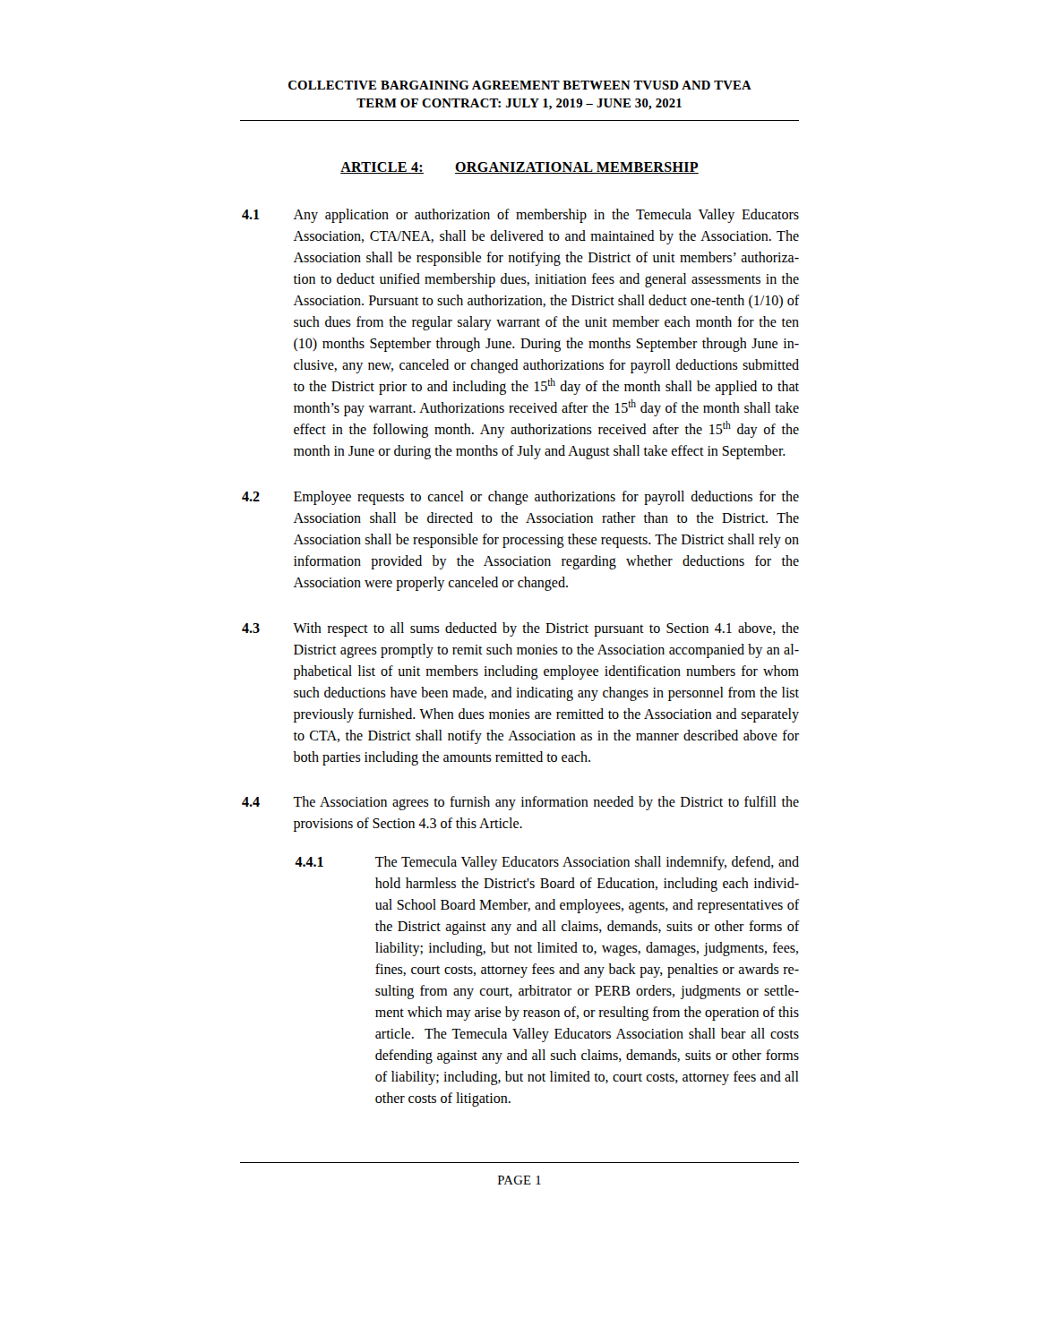COLLECTIVE BARGAINING AGREEMENT BETWEEN TVUSD AND TVEA
TERM OF CONTRACT: JULY 1, 2019 – JUNE 30, 2021
ARTICLE 4: ORGANIZATIONAL MEMBERSHIP
4.1
Any application or authorization of membership in the Temecula Valley Educators Association, CTA/NEA, shall be delivered to and maintained by the Association. The Association shall be responsible for notifying the District of unit members’ authorization to deduct unified membership dues, initiation fees and general assessments in the Association. Pursuant to such authorization, the District shall deduct one-tenth (1/10) of such dues from the regular salary warrant of the unit member each month for the ten (10) months September through June. During the months September through June inclusive, any new, canceled or changed authorizations for payroll deductions submitted to the District prior to and including the 15th day of the month shall be applied to that month’s pay warrant. Authorizations received after the 15th day of the month shall take effect in the following month. Any authorizations received after the 15th day of the month in June or during the months of July and August shall take effect in September.
4.2
Employee requests to cancel or change authorizations for payroll deductions for the Association shall be directed to the Association rather than to the District. The Association shall be responsible for processing these requests. The District shall rely on information provided by the Association regarding whether deductions for the Association were properly canceled or changed.
4.3
With respect to all sums deducted by the District pursuant to Section 4.1 above, the District agrees promptly to remit such monies to the Association accompanied by an alphabetical list of unit members including employee identification numbers for whom such deductions have been made, and indicating any changes in personnel from the list previously furnished. When dues monies are remitted to the Association and separately to CTA, the District shall notify the Association as in the manner described above for both parties including the amounts remitted to each.
4.4
The Association agrees to furnish any information needed by the District to fulfill the provisions of Section 4.3 of this Article.
4.4.1
The Temecula Valley Educators Association shall indemnify, defend, and hold harmless the District's Board of Education, including each individual School Board Member, and employees, agents, and representatives of the District against any and all claims, demands, suits or other forms of liability; including, but not limited to, wages, damages, judgments, fees, fines, court costs, attorney fees and any back pay, penalties or awards resulting from any court, arbitrator or PERB orders, judgments or settlement which may arise by reason of, or resulting from the operation of this article. The Temecula Valley Educators Association shall bear all costs defending against any and all such claims, demands, suits or other forms of liability; including, but not limited to, court costs, attorney fees and all other costs of litigation.
PAGE 1